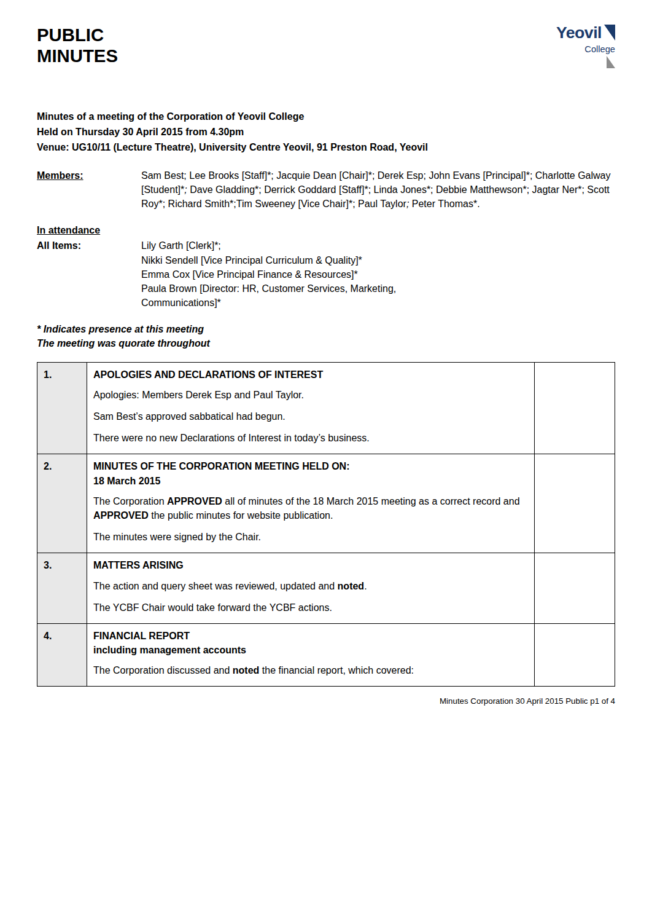PUBLIC
MINUTES
Yeovil
College
Minutes of a meeting of the Corporation of Yeovil College
Held on Thursday 30 April 2015 from 4.30pm
Venue: UG10/11 (Lecture Theatre), University Centre Yeovil, 91 Preston Road, Yeovil
| Members: | Sam Best; Lee Brooks [Staff]*; Jacquie Dean [Chair]*; Derek Esp; John Evans [Principal]*; Charlotte Galway [Student]* ; Dave Gladding*; Derrick Goddard [Staff]*; Linda Jones*; Debbie Matthewson*; Jagtar Ner*; Scott Roy*; Richard Smith*;Tim Sweeney [Vice Chair]*; Paul Taylor ; Peter Thomas*. |
In attendance
| All Items: | Lily Garth [Clerk]*; Nikki Sendell [Vice Principal Curriculum & Quality]* Emma Cox [Vice Principal Finance & Resources]* Paula Brown [Director: HR, Customer Services, Marketing, Communications]* |
* Indicates presence at this meeting
The meeting was quorate throughout
| 1. | APOLOGIES AND DECLARATIONS OF INTEREST Apologies: Members Derek Esp and Paul Taylor. Sam Best’s approved sabbatical had begun. There were no new Declarations of Interest in today’s business. | |
| 2. | MINUTES OF THE CORPORATION MEETING HELD ON: 18 March 2015 The Corporation APPROVED all of minutes of the 18 March 2015 meeting as a correct record and APPROVED the public minutes for website publication. The minutes were signed by the Chair. | |
| 3. | MATTERS ARISING The action and query sheet was reviewed, updated and noted . The YCBF Chair would take forward the YCBF actions. | |
| 4. | FINANCIAL REPORT including management accounts The Corporation discussed and noted the financial report, which covered: | |
Minutes Corporation 30 April 2015 Public p1 of 4